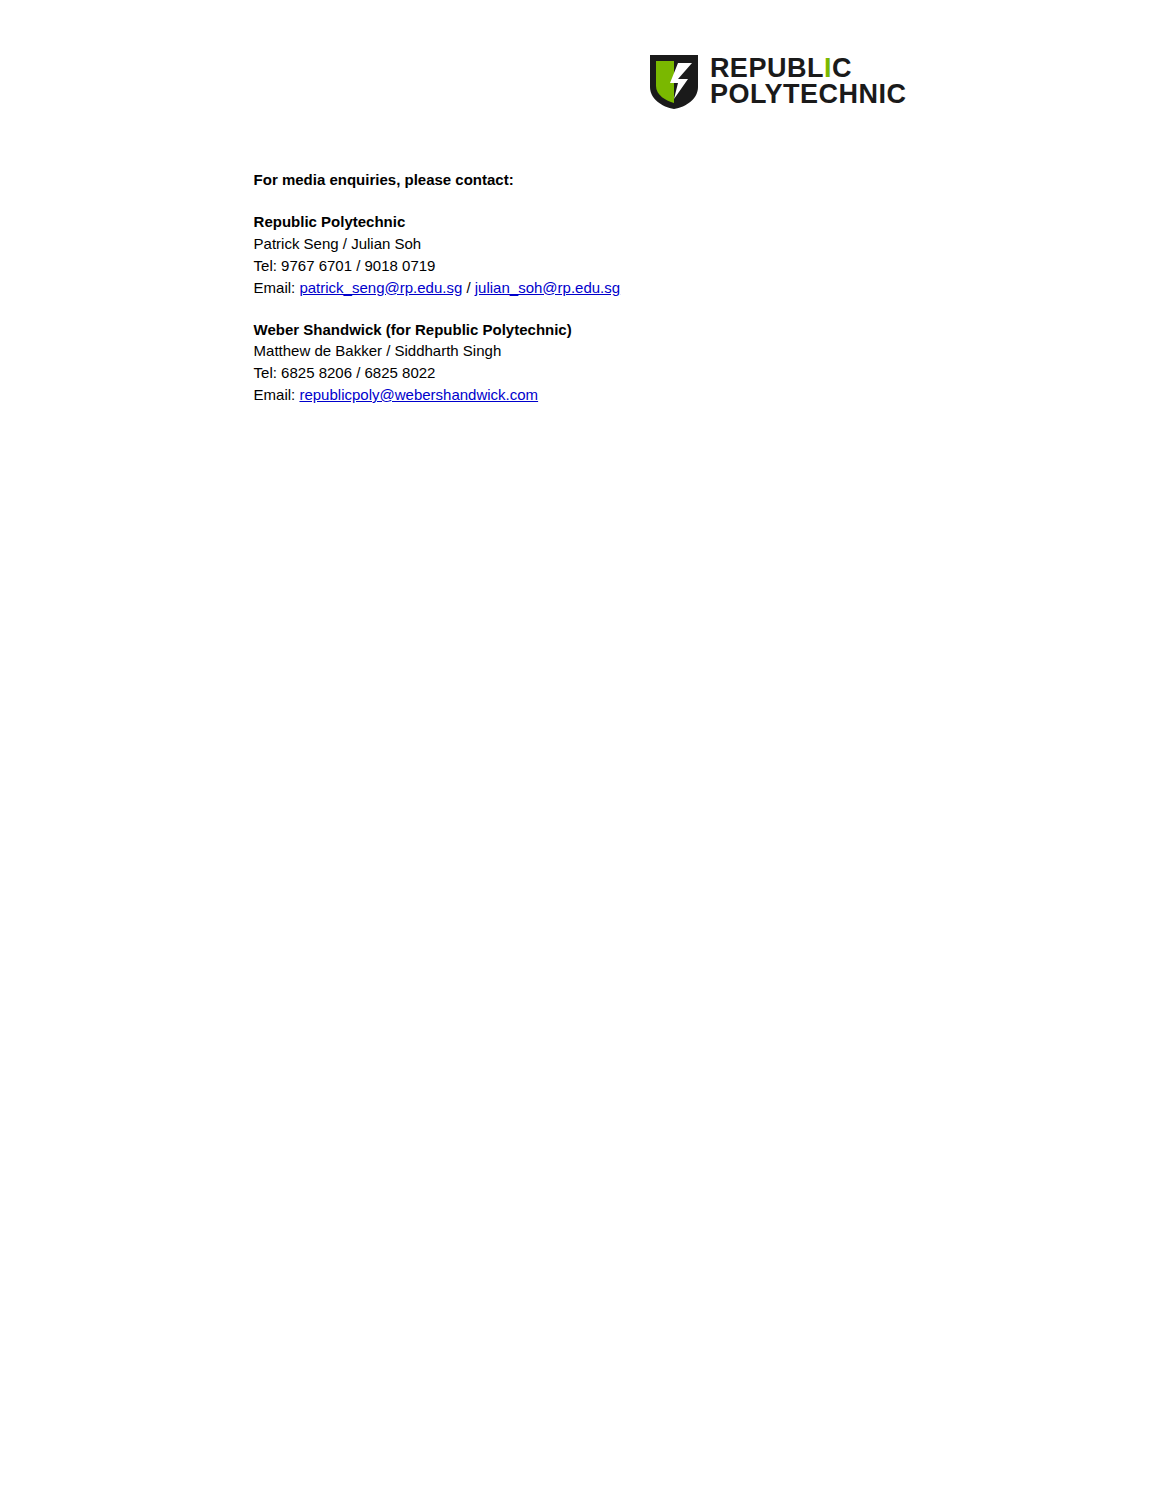REPUBLIC POLYTECHNIC
For media enquiries, please contact:
Republic Polytechnic
Patrick Seng / Julian Soh
Tel: 9767 6701 / 9018 0719
Email: patrick_seng@rp.edu.sg / julian_soh@rp.edu.sg
Weber Shandwick (for Republic Polytechnic)
Matthew de Bakker / Siddharth Singh
Tel: 6825 8206 / 6825 8022
Email: republicpoly@webershandwick.com